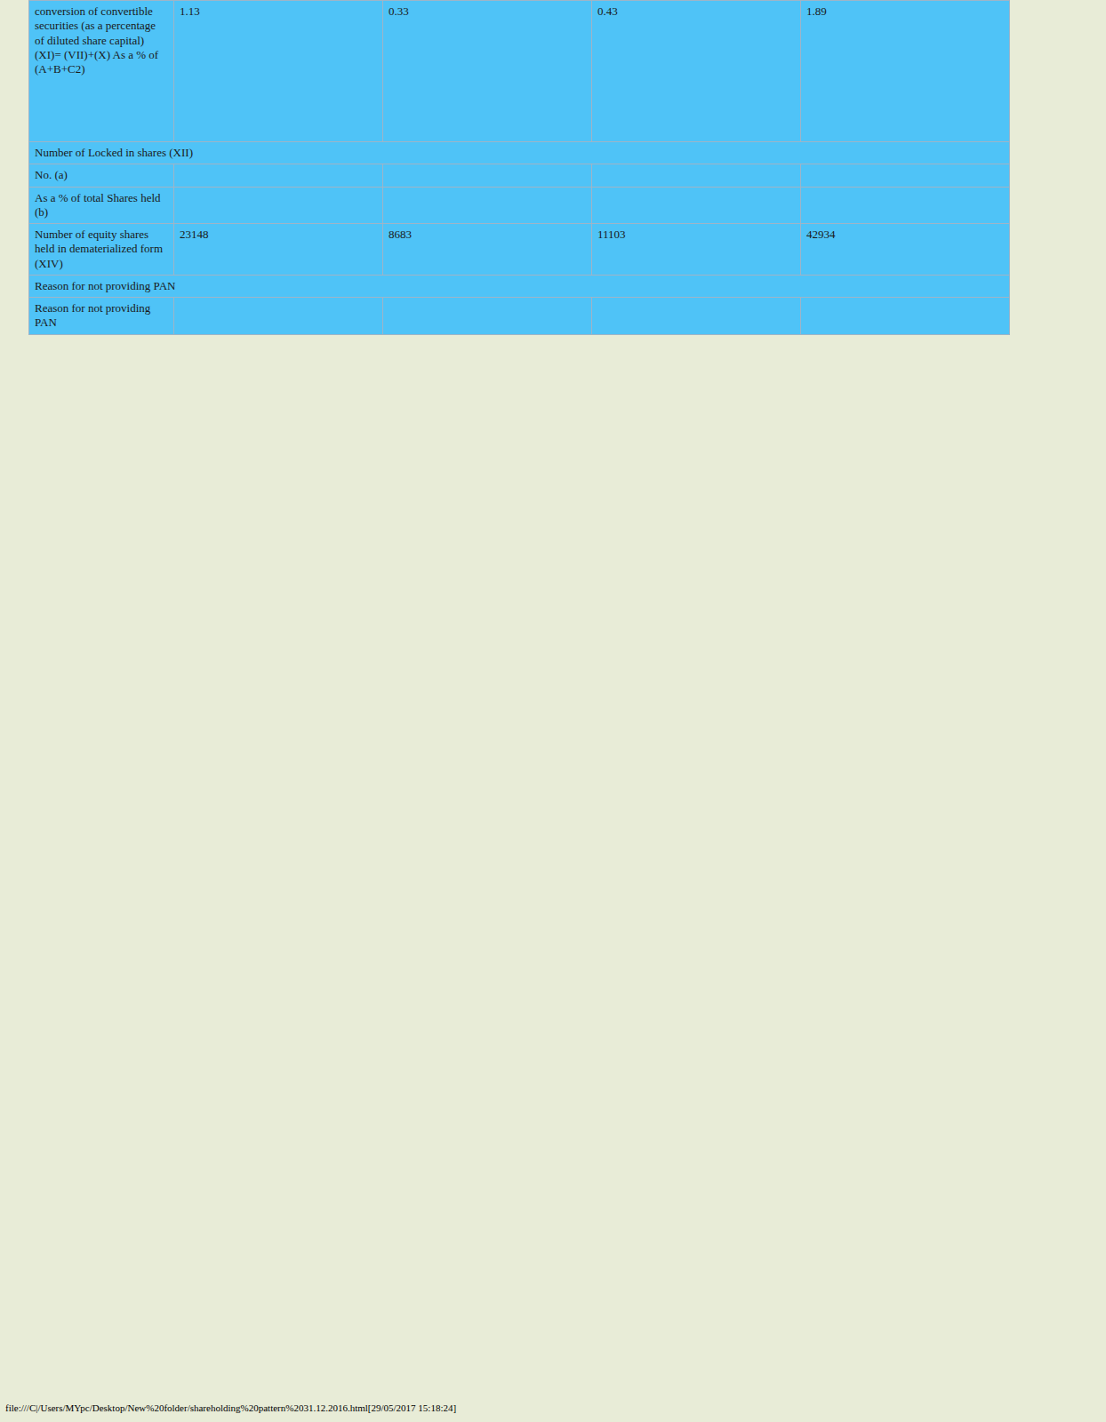| conversion of convertible securities (as a percentage of diluted share capital) (XI)= (VII)+(X) As a % of (A+B+C2) | 1.13 | 0.33 | 0.43 | 1.89 |
| Number of Locked in shares (XII) |
| No. (a) | | | | |
| As a % of total Shares held (b) | | | | |
| Number of equity shares held in dematerialized form (XIV) | 23148 | 8683 | 11103 | 42934 |
| Reason for not providing PAN |
| Reason for not providing PAN | | | | |
file:///C|/Users/MYpc/Desktop/New%20folder/shareholding%20pattern%2031.12.2016.html[29/05/2017 15:18:24]